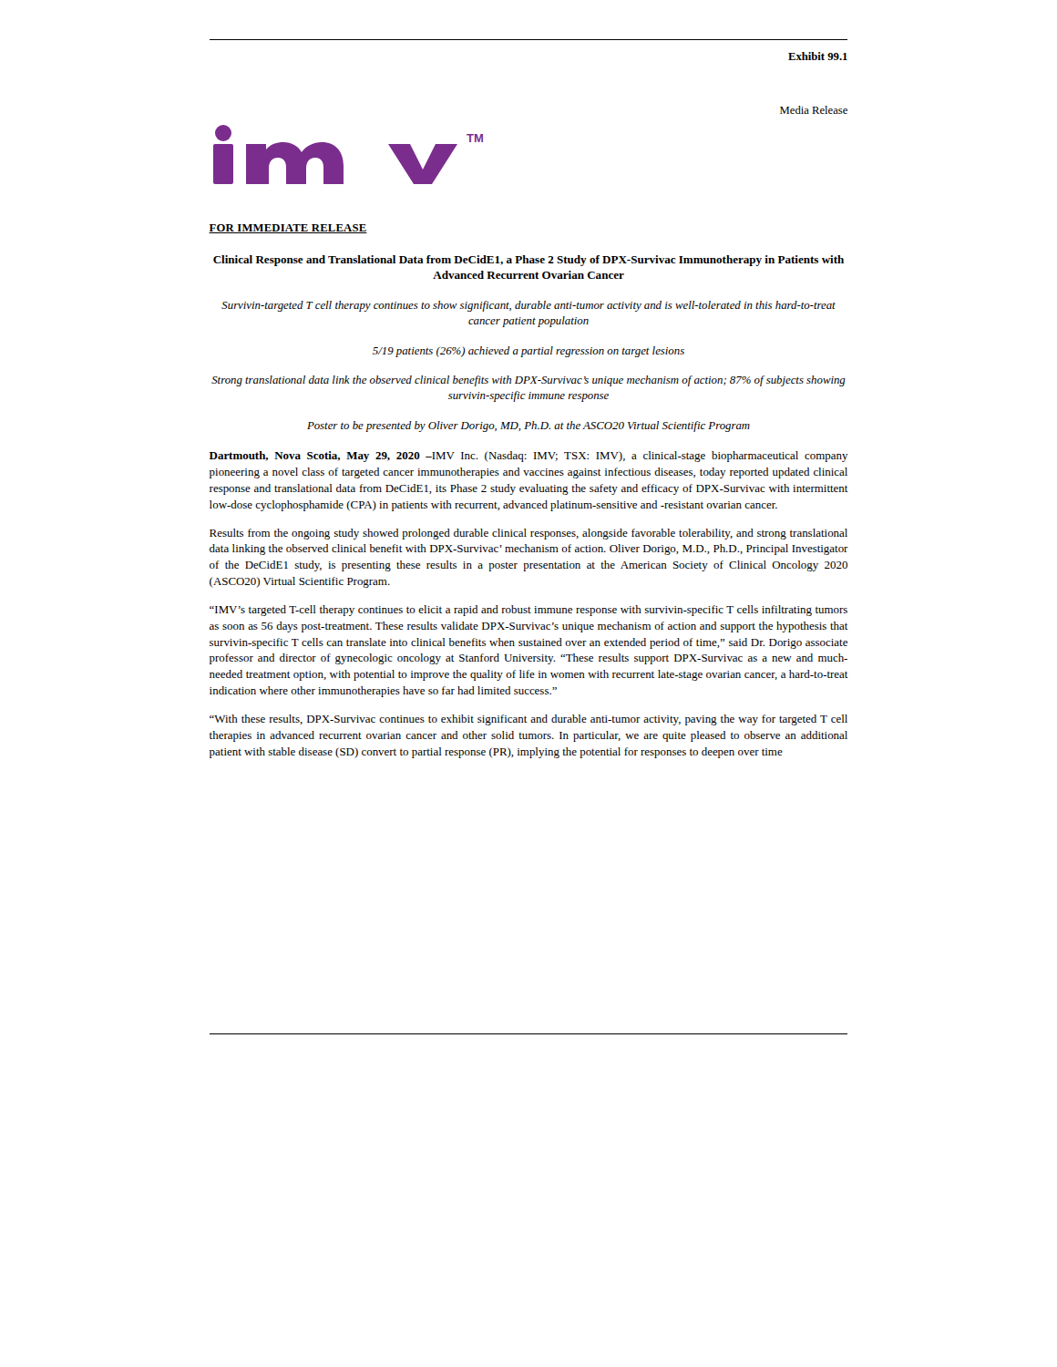Exhibit 99.1
Media Release
TM
FOR IMMEDIATE RELEASE
Clinical Response and Translational Data from DeCidE1, a Phase 2 Study of DPX-Survivac Immunotherapy in Patients with Advanced Recurrent Ovarian Cancer
Survivin-targeted T cell therapy continues to show significant, durable anti-tumor activity and is well-tolerated in this hard-to-treat cancer patient population
5/19 patients (26%) achieved a partial regression on target lesions
Strong translational data link the observed clinical benefits with DPX-Survivac’s unique mechanism of action; 87% of subjects showing survivin-specific immune response
Poster to be presented by Oliver Dorigo, MD, Ph.D. at the ASCO20 Virtual Scientific Program
Dartmouth, Nova Scotia, May 29, 2020 –IMV Inc. (Nasdaq: IMV; TSX: IMV), a clinical-stage biopharmaceutical company pioneering a novel class of targeted cancer immunotherapies and vaccines against infectious diseases, today reported updated clinical response and translational data from DeCidE1, its Phase 2 study evaluating the safety and efficacy of DPX-Survivac with intermittent low-dose cyclophosphamide (CPA) in patients with recurrent, advanced platinum-sensitive and -resistant ovarian cancer.
Results from the ongoing study showed prolonged durable clinical responses, alongside favorable tolerability, and strong translational data linking the observed clinical benefit with DPX-Survivac’ mechanism of action. Oliver Dorigo, M.D., Ph.D., Principal Investigator of the DeCidE1 study, is presenting these results in a poster presentation at the American Society of Clinical Oncology 2020 (ASCO20) Virtual Scientific Program.
“IMV’s targeted T-cell therapy continues to elicit a rapid and robust immune response with survivin-specific T cells infiltrating tumors as soon as 56 days post-treatment. These results validate DPX-Survivac’s unique mechanism of action and support the hypothesis that survivin-specific T cells can translate into clinical benefits when sustained over an extended period of time,” said Dr. Dorigo associate professor and director of gynecologic oncology at Stanford University. “These results support DPX-Survivac as a new and much-needed treatment option, with potential to improve the quality of life in women with recurrent late-stage ovarian cancer, a hard-to-treat indication where other immunotherapies have so far had limited success.”
“With these results, DPX-Survivac continues to exhibit significant and durable anti-tumor activity, paving the way for targeted T cell therapies in advanced recurrent ovarian cancer and other solid tumors. In particular, we are quite pleased to observe an additional patient with stable disease (SD) convert to partial response (PR), implying the potential for responses to deepen over time